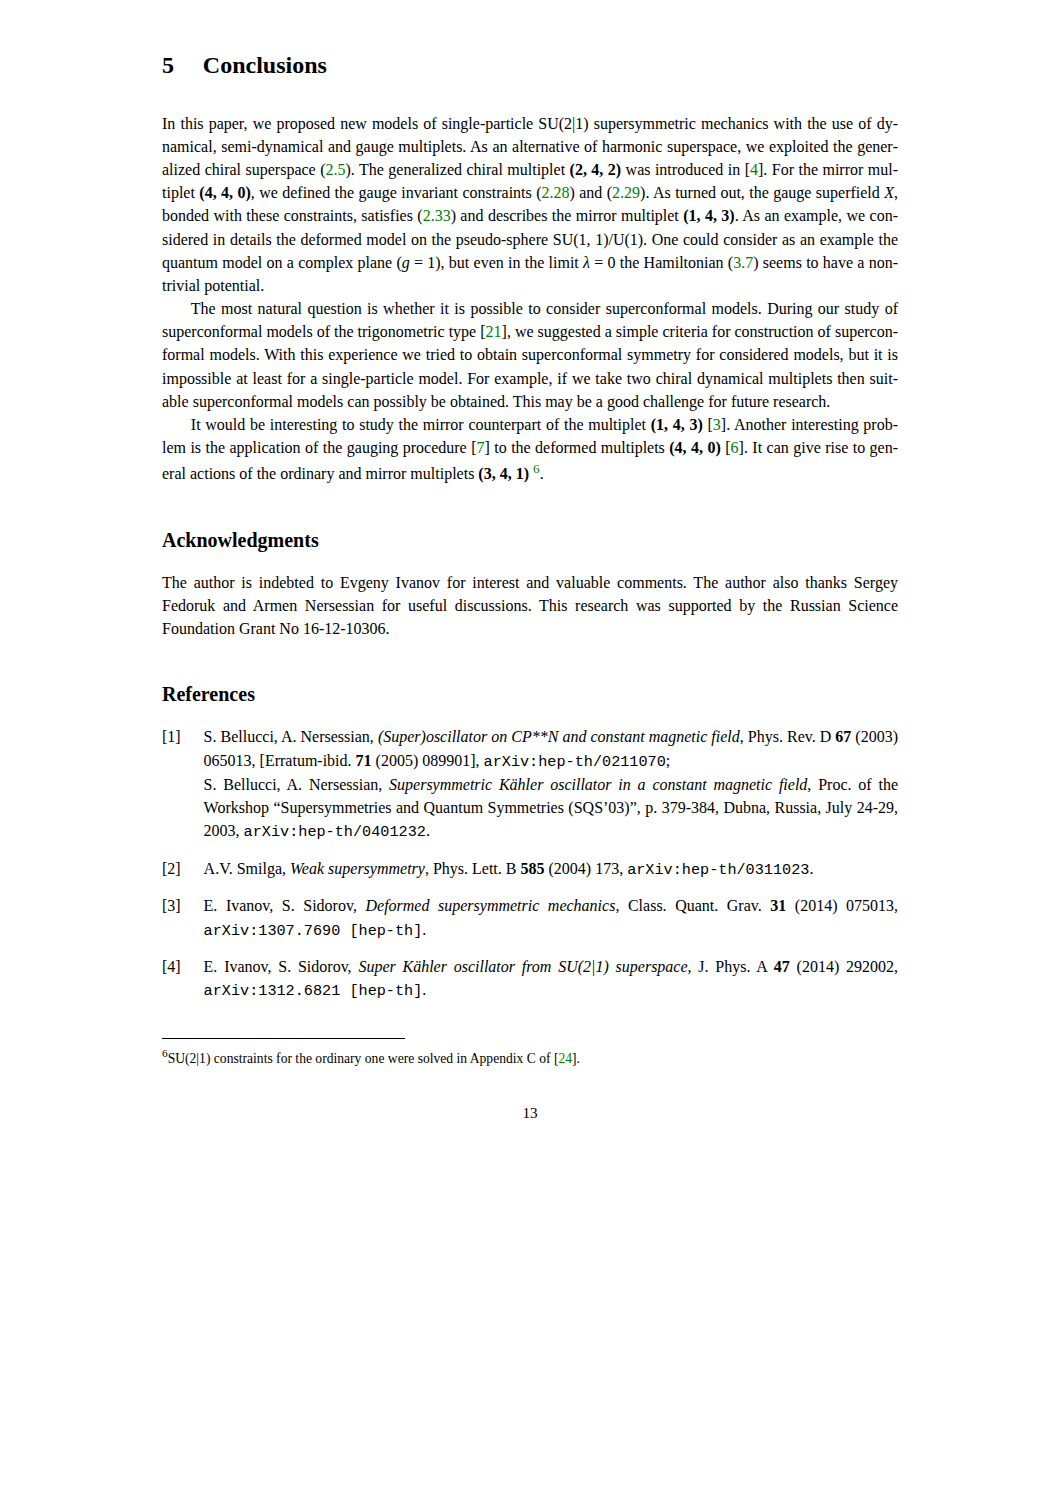5 Conclusions
In this paper, we proposed new models of single-particle SU(2|1) supersymmetric mechanics with the use of dynamical, semi-dynamical and gauge multiplets. As an alternative of harmonic superspace, we exploited the generalized chiral superspace (2.5). The generalized chiral multiplet (2, 4, 2) was introduced in [4]. For the mirror multiplet (4, 4, 0), we defined the gauge invariant constraints (2.28) and (2.29). As turned out, the gauge superfield X, bonded with these constraints, satisfies (2.33) and describes the mirror multiplet (1, 4, 3). As an example, we considered in details the deformed model on the pseudo-sphere SU(1, 1)/U(1). One could consider as an example the quantum model on a complex plane (g = 1), but even in the limit λ = 0 the Hamiltonian (3.7) seems to have a non-trivial potential.
The most natural question is whether it is possible to consider superconformal models. During our study of superconformal models of the trigonometric type [21], we suggested a simple criteria for construction of superconformal models. With this experience we tried to obtain superconformal symmetry for considered models, but it is impossible at least for a single-particle model. For example, if we take two chiral dynamical multiplets then suitable superconformal models can possibly be obtained. This may be a good challenge for future research.
It would be interesting to study the mirror counterpart of the multiplet (1, 4, 3) [3]. Another interesting problem is the application of the gauging procedure [7] to the deformed multiplets (4, 4, 0) [6]. It can give rise to general actions of the ordinary and mirror multiplets (3, 4, 1) 6.
Acknowledgments
The author is indebted to Evgeny Ivanov for interest and valuable comments. The author also thanks Sergey Fedoruk and Armen Nersessian for useful discussions. This research was supported by the Russian Science Foundation Grant No 16-12-10306.
References
[1]
S. Bellucci, A. Nersessian, (Super)oscillator on CP**N and constant magnetic field, Phys. Rev. D 67 (2003) 065013, [Erratum-ibid. 71 (2005) 089901], arXiv:hep-th/0211070;
S. Bellucci, A. Nersessian, Supersymmetric Kähler oscillator in a constant magnetic field, Proc. of the Workshop “Supersymmetries and Quantum Symmetries (SQS’03)”, p. 379-384, Dubna, Russia, July 24-29, 2003, arXiv:hep-th/0401232.
[2]
A.V. Smilga, Weak supersymmetry, Phys. Lett. B 585 (2004) 173, arXiv:hep-th/0311023.
[3]
E. Ivanov, S. Sidorov, Deformed supersymmetric mechanics, Class. Quant. Grav. 31 (2014) 075013, arXiv:1307.7690 [hep-th].
[4]
E. Ivanov, S. Sidorov, Super Kähler oscillator from SU(2|1) superspace, J. Phys. A 47 (2014) 292002, arXiv:1312.6821 [hep-th].
6SU(2|1) constraints for the ordinary one were solved in Appendix C of [24].
13